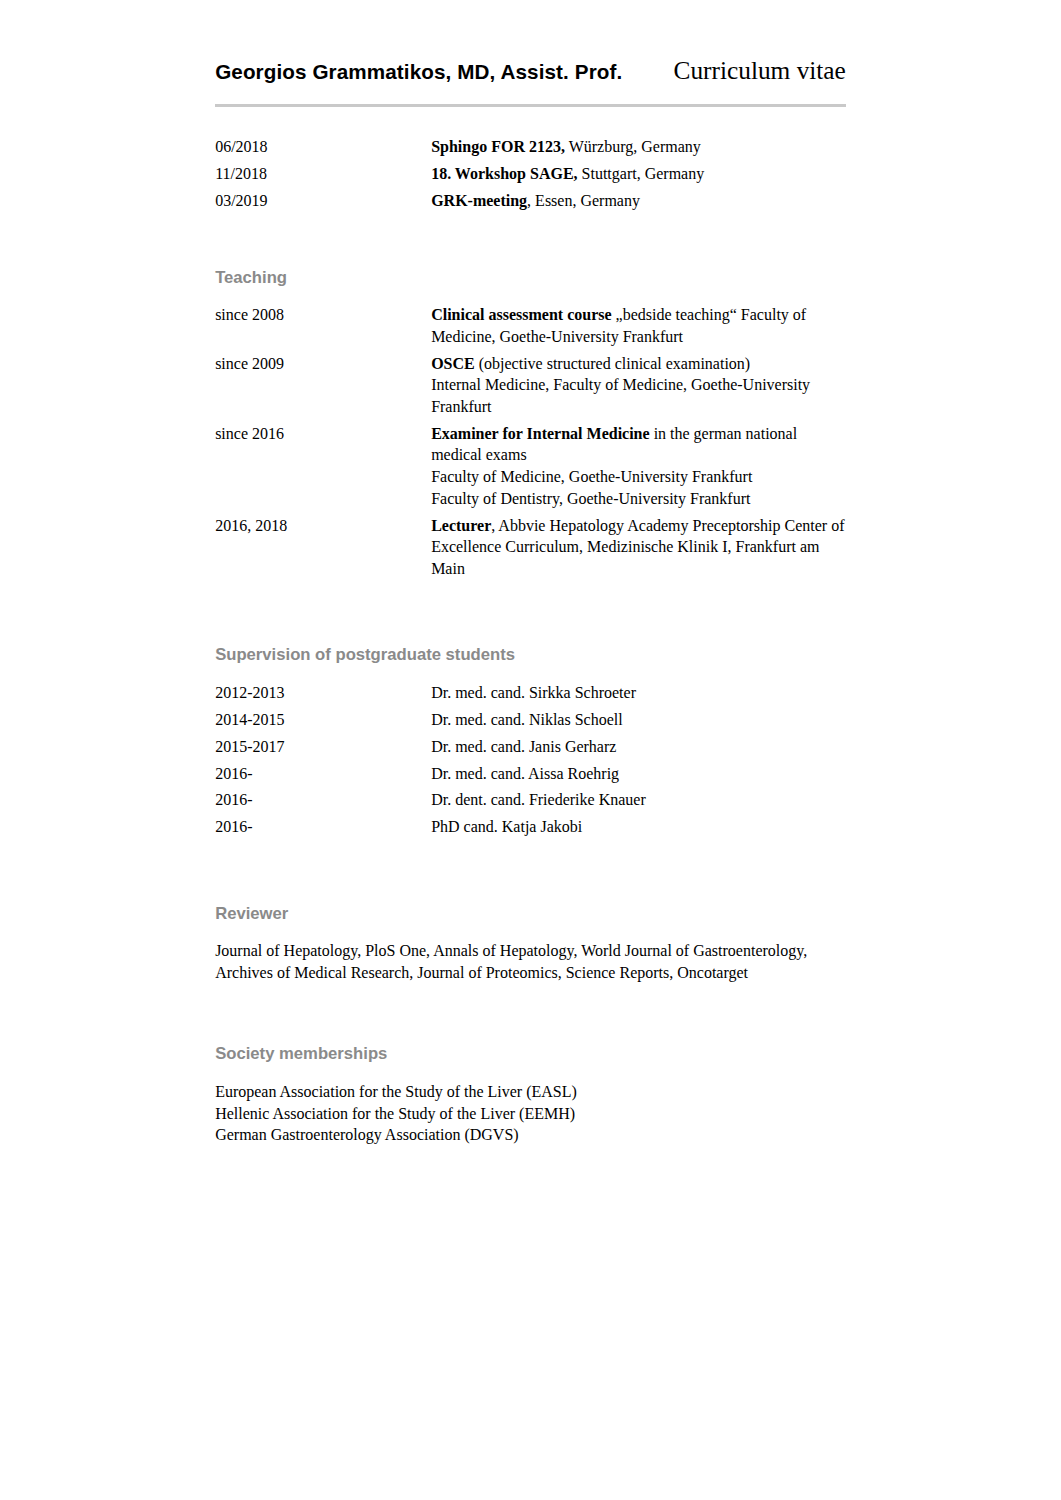Georgios Grammatikos, MD, Assist. Prof.
Curriculum vitae
| 06/2018 | Sphingo FOR 2123, Würzburg, Germany |
| 11/2018 | 18. Workshop SAGE, Stuttgart, Germany |
| 03/2019 | GRK-meeting , Essen, Germany |
Teaching
| since 2008 | Clinical assessment course „bedside teaching“ Faculty of Medicine, Goethe-University Frankfurt |
| since 2009 | OSCE (objective structured clinical examination) Internal Medicine, Faculty of Medicine, Goethe-University Frankfurt |
| since 2016 | Examiner for Internal Medicine in the german national medical exams Faculty of Medicine, Goethe-University Frankfurt Faculty of Dentistry, Goethe-University Frankfurt |
| 2016, 2018 | Lecturer , Abbvie Hepatology Academy Preceptorship Center of Excellence Curriculum, Medizinische Klinik I, Frankfurt am Main |
Supervision of postgraduate students
| 2012-2013 | Dr. med. cand. Sirkka Schroeter |
| 2014-2015 | Dr. med. cand. Niklas Schoell |
| 2015-2017 | Dr. med. cand. Janis Gerharz |
| 2016- | Dr. med. cand. Aissa Roehrig |
| 2016- | Dr. dent. cand. Friederike Knauer |
| 2016- | PhD cand. Katja Jakobi |
Reviewer
Journal of Hepatology, PloS One, Annals of Hepatology, World Journal of Gastroenterology, Archives of Medical Research, Journal of Proteomics, Science Reports, Oncotarget
Society memberships
European Association for the Study of the Liver (EASL)
Hellenic Association for the Study of the Liver (EEMH)
German Gastroenterology Association (DGVS)